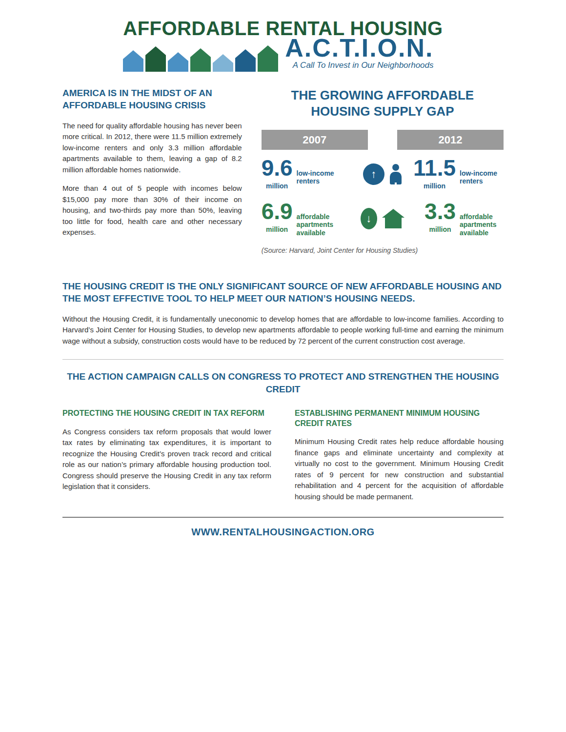Affordable Rental Housing
A.C.T.I.O.N.
A Call To Invest in Our Neighborhoods
America is in the midst of an affordable housing crisis
The need for quality affordable housing has never been more critical. In 2012, there were 11.5 million extremely low-income renters and only 3.3 million affordable apartments available to them, leaving a gap of 8.2 million affordable homes nationwide.
More than 4 out of 5 people with incomes below $15,000 pay more than 30% of their income on housing, and two-thirds pay more than 50%, leaving too little for food, health care and other necessary expenses.
The growing affordable housing supply gap
2007
2012
9.6 million
low-income renters
↑
11.5 million
low-income renters
6.9 million
affordable apartments available
↓
3.3 million
affordable apartments available
(Source: Harvard, Joint Center for Housing Studies)
The Housing Credit is the only significant source of new affordable housing and the most effective tool to help meet our nation’s housing needs.
Without the Housing Credit, it is fundamentally uneconomic to develop homes that are affordable to low-income families. According to Harvard’s Joint Center for Housing Studies, to develop new apartments affordable to people working full-time and earning the minimum wage without a subsidy, construction costs would have to be reduced by 72 percent of the current construction cost average.
The ACTION Campaign calls on Congress to protect and strengthen the Housing Credit
Protecting the Housing Credit in Tax Reform
As Congress considers tax reform proposals that would lower tax rates by eliminating tax expenditures, it is important to recognize the Housing Credit’s proven track record and critical role as our nation’s primary affordable housing production tool. Congress should preserve the Housing Credit in any tax reform legislation that it considers.
Establishing Permanent Minimum Housing Credit Rates
Minimum Housing Credit rates help reduce affordable housing finance gaps and eliminate uncertainty and complexity at virtually no cost to the government. Minimum Housing Credit rates of 9 percent for new construction and substantial rehabilitation and 4 percent for the acquisition of affordable housing should be made permanent.
WWW.RENTALHOUSINGACTION.ORG